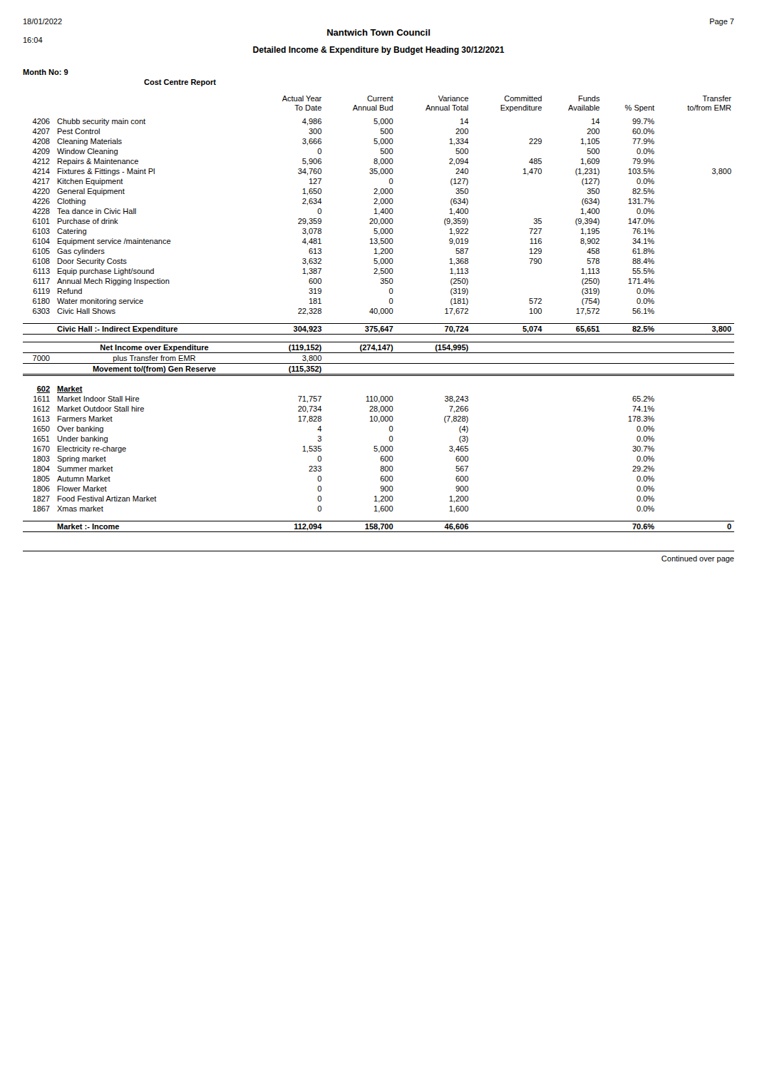18/01/2022
Page 7
16:04
Nantwich Town Council
Detailed Income & Expenditure by Budget Heading 30/12/2021
Month No: 9
Cost Centre Report
| | | Actual Year To Date | Current Annual Bud | Variance Annual Total | Committed Expenditure | Funds Available | % Spent | Transfer to/from EMR |
| --- | --- | --- | --- | --- | --- | --- | --- | --- |
| 4206 | Chubb security main cont | 4,986 | 5,000 | 14 | | 14 | 99.7% | |
| 4207 | Pest Control | 300 | 500 | 200 | | 200 | 60.0% | |
| 4208 | Cleaning Materials | 3,666 | 5,000 | 1,334 | 229 | 1,105 | 77.9% | |
| 4209 | Window Cleaning | 0 | 500 | 500 | | 500 | 0.0% | |
| 4212 | Repairs & Maintenance | 5,906 | 8,000 | 2,094 | 485 | 1,609 | 79.9% | |
| 4214 | Fixtures & Fittings - Maint Pl | 34,760 | 35,000 | 240 | 1,470 | (1,231) | 103.5% | 3,800 |
| 4217 | Kitchen Equipment | 127 | 0 | (127) | | (127) | 0.0% | |
| 4220 | General Equipment | 1,650 | 2,000 | 350 | | 350 | 82.5% | |
| 4226 | Clothing | 2,634 | 2,000 | (634) | | (634) | 131.7% | |
| 4228 | Tea dance in Civic Hall | 0 | 1,400 | 1,400 | | 1,400 | 0.0% | |
| 6101 | Purchase of drink | 29,359 | 20,000 | (9,359) | 35 | (9,394) | 147.0% | |
| 6103 | Catering | 3,078 | 5,000 | 1,922 | 727 | 1,195 | 76.1% | |
| 6104 | Equipment service /maintenance | 4,481 | 13,500 | 9,019 | 116 | 8,902 | 34.1% | |
| 6105 | Gas cylinders | 613 | 1,200 | 587 | 129 | 458 | 61.8% | |
| 6108 | Door Security Costs | 3,632 | 5,000 | 1,368 | 790 | 578 | 88.4% | |
| 6113 | Equip purchase Light/sound | 1,387 | 2,500 | 1,113 | | 1,113 | 55.5% | |
| 6117 | Annual Mech Rigging Inspection | 600 | 350 | (250) | | (250) | 171.4% | |
| 6119 | Refund | 319 | 0 | (319) | | (319) | 0.0% | |
| 6180 | Water monitoring service | 181 | 0 | (181) | 572 | (754) | 0.0% | |
| 6303 | Civic Hall Shows | 22,328 | 40,000 | 17,672 | 100 | 17,572 | 56.1% | |
| | Civic Hall :- Indirect Expenditure | 304,923 | 375,647 | 70,724 | 5,074 | 65,651 | 82.5% | 3,800 |
| | Net Income over Expenditure | (119,152) | (274,147) | (154,995) | | | | |
| 7000 | plus Transfer from EMR | 3,800 | | | | | | |
| | Movement to/(from) Gen Reserve | (115,352) | | | | | | |
| 602 | Market |
| 1611 | Market Indoor Stall Hire | 71,757 | 110,000 | 38,243 | | | 65.2% | |
| 1612 | Market Outdoor Stall hire | 20,734 | 28,000 | 7,266 | | | 74.1% | |
| 1613 | Farmers Market | 17,828 | 10,000 | (7,828) | | | 178.3% | |
| 1650 | Over banking | 4 | 0 | (4) | | | 0.0% | |
| 1651 | Under banking | 3 | 0 | (3) | | | 0.0% | |
| 1670 | Electricity re-charge | 1,535 | 5,000 | 3,465 | | | 30.7% | |
| 1803 | Spring market | 0 | 600 | 600 | | | 0.0% | |
| 1804 | Summer market | 233 | 800 | 567 | | | 29.2% | |
| 1805 | Autumn Market | 0 | 600 | 600 | | | 0.0% | |
| 1806 | Flower Market | 0 | 900 | 900 | | | 0.0% | |
| 1827 | Food Festival Artizan Market | 0 | 1,200 | 1,200 | | | 0.0% | |
| 1867 | Xmas market | 0 | 1,600 | 1,600 | | | 0.0% | |
| | Market :- Income | 112,094 | 158,700 | 46,606 | | | 70.6% | 0 |
Continued over page